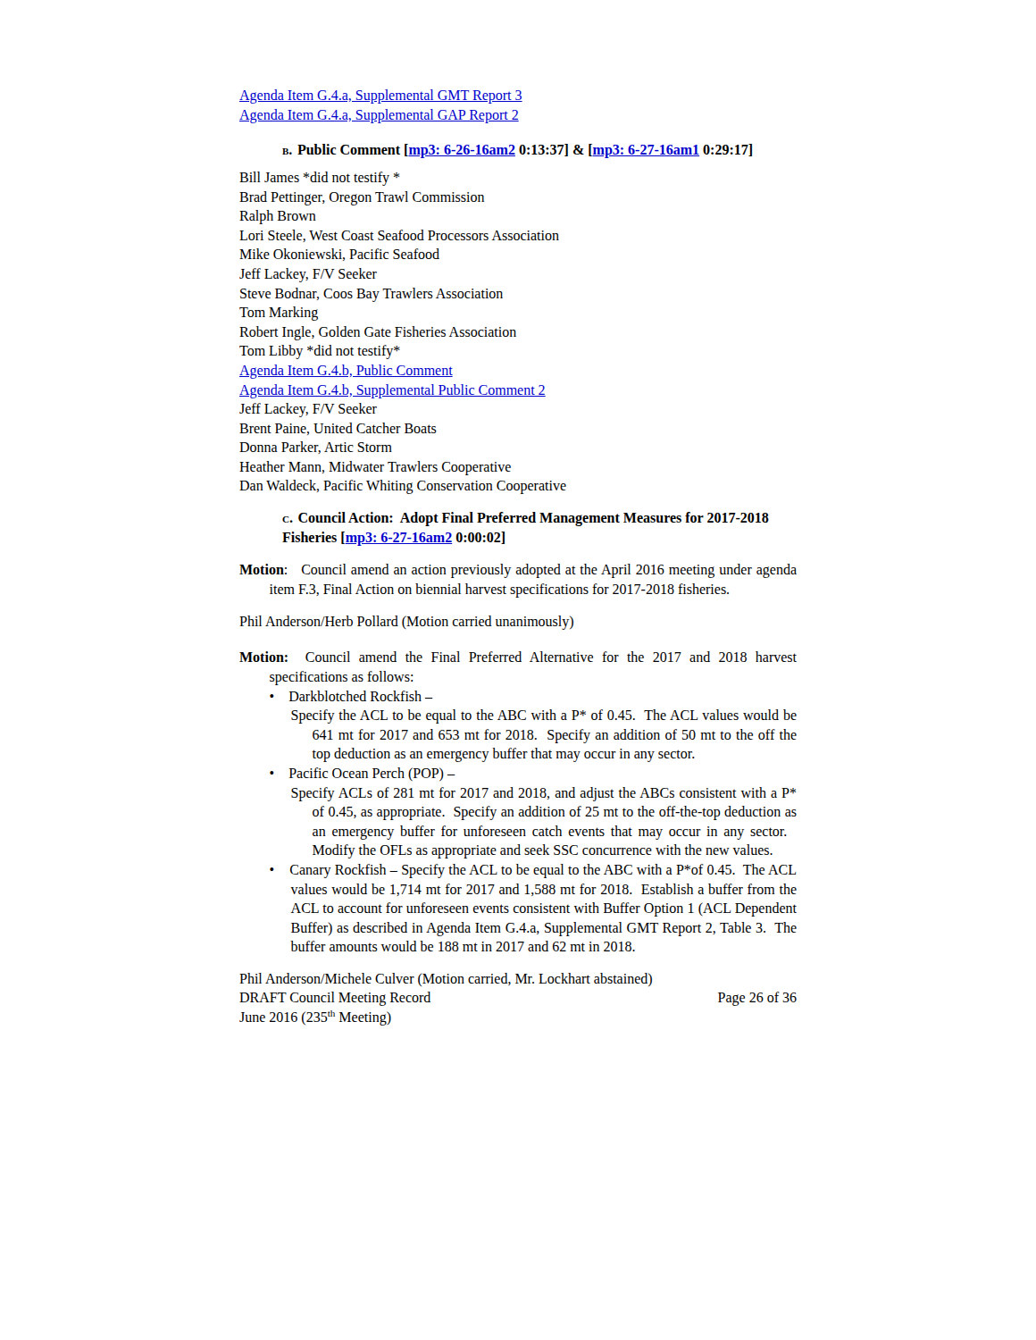Agenda Item G.4.a, Supplemental GMT Report 3 Agenda Item G.4.a, Supplemental GAP Report 2
b. Public Comment [mp3: 6-26-16am2 0:13:37] & [mp3: 6-27-16am1 0:29:17]
Bill James *did not testify *
Brad Pettinger, Oregon Trawl Commission
Ralph Brown
Lori Steele, West Coast Seafood Processors Association
Mike Okoniewski, Pacific Seafood
Jeff Lackey, F/V Seeker
Steve Bodnar, Coos Bay Trawlers Association
Tom Marking
Robert Ingle, Golden Gate Fisheries Association
Tom Libby *did not testify*
Agenda Item G.4.b, Public Comment
Agenda Item G.4.b, Supplemental Public Comment 2
Jeff Lackey, F/V Seeker
Brent Paine, United Catcher Boats
Donna Parker, Artic Storm
Heather Mann, Midwater Trawlers Cooperative
Dan Waldeck, Pacific Whiting Conservation Cooperative
c. Council Action: Adopt Final Preferred Management Measures for 2017-2018 Fisheries [mp3: 6-27-16am2 0:00:02]
Motion: Council amend an action previously adopted at the April 2016 meeting under agenda item F.3, Final Action on biennial harvest specifications for 2017-2018 fisheries.
Phil Anderson/Herb Pollard (Motion carried unanimously)
Motion: Council amend the Final Preferred Alternative for the 2017 and 2018 harvest specifications as follows:
• Darkblotched Rockfish –
Specify the ACL to be equal to the ABC with a P* of 0.45. The ACL values would be 641 mt for 2017 and 653 mt for 2018. Specify an addition of 50 mt to the off the top deduction as an emergency buffer that may occur in any sector.
• Pacific Ocean Perch (POP) –
Specify ACLs of 281 mt for 2017 and 2018, and adjust the ABCs consistent with a P* of 0.45, as appropriate. Specify an addition of 25 mt to the off-the-top deduction as an emergency buffer for unforeseen catch events that may occur in any sector. Modify the OFLs as appropriate and seek SSC concurrence with the new values.
• Canary Rockfish – Specify the ACL to be equal to the ABC with a P*of 0.45. The ACL values would be 1,714 mt for 2017 and 1,588 mt for 2018. Establish a buffer from the ACL to account for unforeseen events consistent with Buffer Option 1 (ACL Dependent Buffer) as described in Agenda Item G.4.a, Supplemental GMT Report 2, Table 3. The buffer amounts would be 188 mt in 2017 and 62 mt in 2018.
Phil Anderson/Michele Culver (Motion carried, Mr. Lockhart abstained)
| DRAFT Council Meeting Record | Page 26 of 36 |
| June 2016 (235 th Meeting) | |